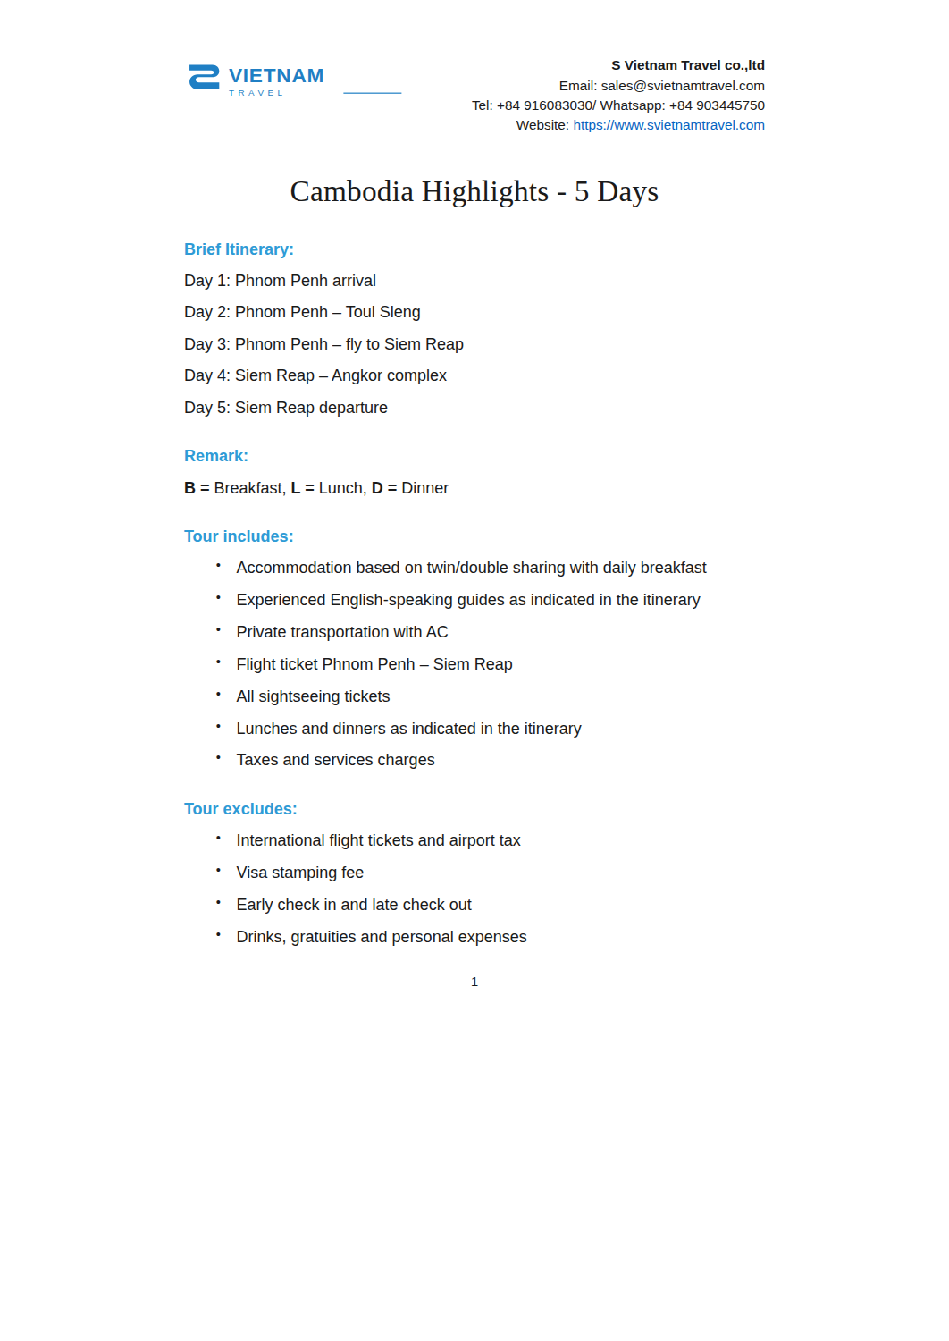VIETNAM TRAVEL
S Vietnam Travel co.,ltd
Email: sales@svietnamtravel.com
Tel: +84 916083030/ Whatsapp: +84 903445750
Website: https://www.svietnamtravel.com
Cambodia Highlights - 5 Days
Brief Itinerary:
Day 1: Phnom Penh arrival
Day 2: Phnom Penh – Toul Sleng
Day 3: Phnom Penh – fly to Siem Reap
Day 4: Siem Reap – Angkor complex
Day 5: Siem Reap departure
Remark:
B = Breakfast, L = Lunch, D = Dinner
Tour includes:
Accommodation based on twin/double sharing with daily breakfast
Experienced English-speaking guides as indicated in the itinerary
Private transportation with AC
Flight ticket Phnom Penh – Siem Reap
All sightseeing tickets
Lunches and dinners as indicated in the itinerary
Taxes and services charges
Tour excludes:
International flight tickets and airport tax
Visa stamping fee
Early check in and late check out
Drinks, gratuities and personal expenses
1